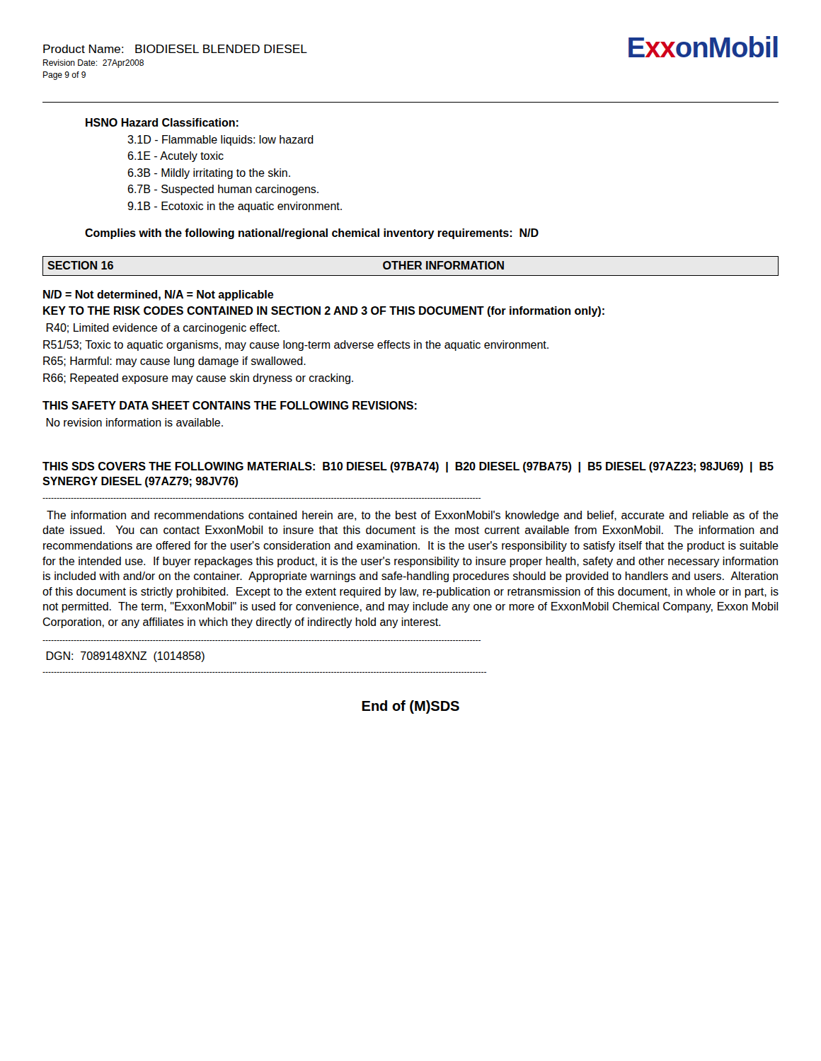Exx onMobil
Product Name: BIODIESEL BLENDED DIESEL
Revision Date: 27Apr2008
Page 9 of 9
HSNO Hazard Classification:
3.1D - Flammable liquids: low hazard
6.1E - Acutely toxic
6.3B - Mildly irritating to the skin.
6.7B - Suspected human carcinogens.
9.1B - Ecotoxic in the aquatic environment.
Complies with the following national/regional chemical inventory requirements: N/D
SECTION 16
OTHER INFORMATION
N/D = Not determined, N/A = Not applicable
KEY TO THE RISK CODES CONTAINED IN SECTION 2 AND 3 OF THIS DOCUMENT (for information only):
R40; Limited evidence of a carcinogenic effect.
R51/53; Toxic to aquatic organisms, may cause long-term adverse effects in the aquatic environment.
R65; Harmful: may cause lung damage if swallowed.
R66; Repeated exposure may cause skin dryness or cracking.
THIS SAFETY DATA SHEET CONTAINS THE FOLLOWING REVISIONS:
No revision information is available.
THIS SDS COVERS THE FOLLOWING MATERIALS: B10 DIESEL (97BA74) | B20 DIESEL (97BA75) | B5 DIESEL (97AZ23; 98JU69) | B5 SYNERGY DIESEL (97AZ79; 98JV76)
-----------------------------------------------------------------------------------------------------------------------------------------------------------
The information and recommendations contained herein are, to the best of ExxonMobil's knowledge and belief, accurate and reliable as of the date issued. You can contact ExxonMobil to insure that this document is the most current available from ExxonMobil. The information and recommendations are offered for the user's consideration and examination. It is the user's responsibility to satisfy itself that the product is suitable for the intended use. If buyer repackages this product, it is the user's responsibility to insure proper health, safety and other necessary information is included with and/or on the container. Appropriate warnings and safe-handling procedures should be provided to handlers and users. Alteration of this document is strictly prohibited. Except to the extent required by law, re-publication or retransmission of this document, in whole or in part, is not permitted. The term, "ExxonMobil" is used for convenience, and may include any one or more of ExxonMobil Chemical Company, Exxon Mobil Corporation, or any affiliates in which they directly of indirectly hold any interest.
-----------------------------------------------------------------------------------------------------------------------------------------------------------
DGN: 7089148XNZ (1014858)
-------------------------------------------------------------------------------------------------------------------------------------------------------------
End of (M)SDS